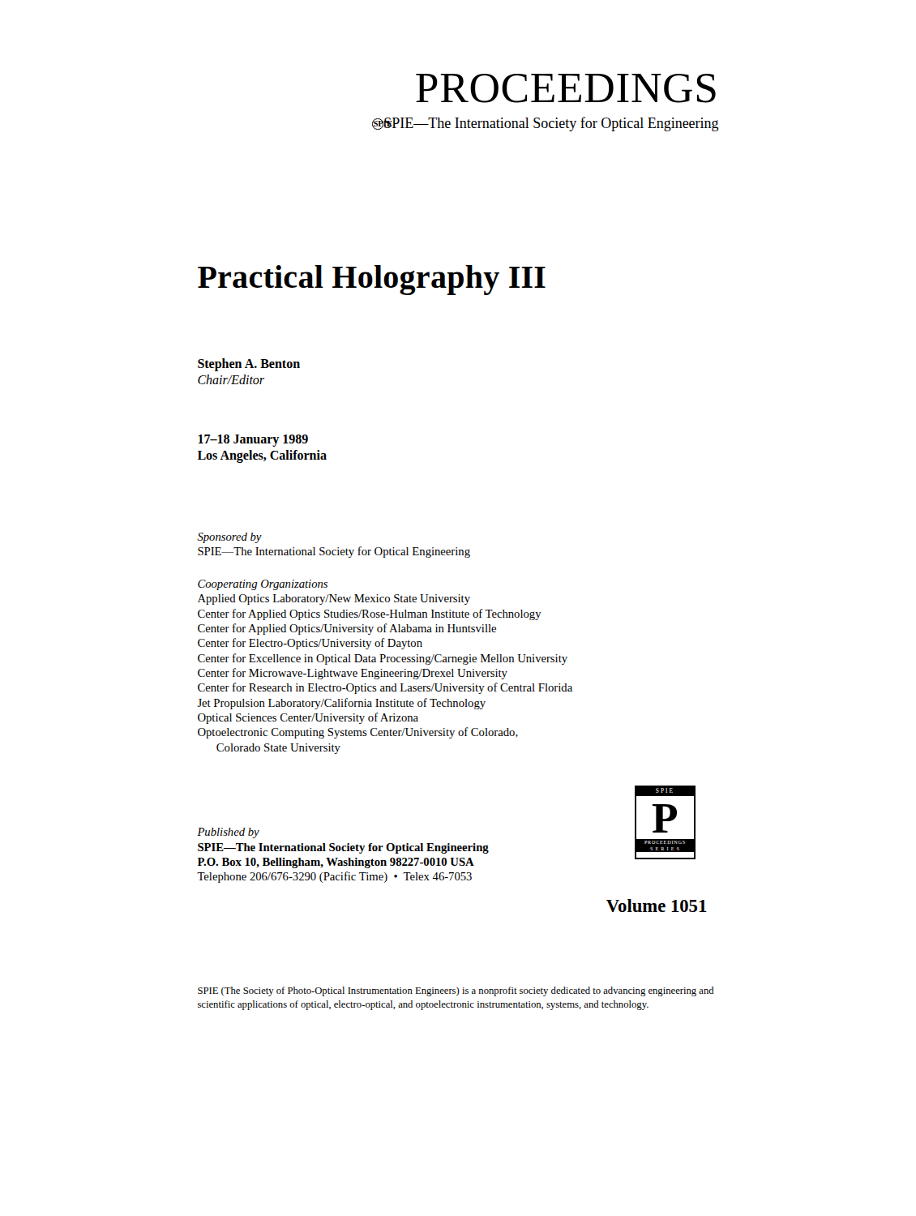PROCEEDINGS
SPIESPIE—The International Society for Optical Engineering
Practical Holography III
Stephen A. Benton
Chair/Editor
17–18 January 1989
Los Angeles, California
Sponsored by
SPIE—The International Society for Optical Engineering
Cooperating Organizations
Applied Optics Laboratory/New Mexico State University
Center for Applied Optics Studies/Rose-Hulman Institute of Technology
Center for Applied Optics/University of Alabama in Huntsville
Center for Electro-Optics/University of Dayton
Center for Excellence in Optical Data Processing/Carnegie Mellon University
Center for Microwave-Lightwave Engineering/Drexel University
Center for Research in Electro-Optics and Lasers/University of Central Florida
Jet Propulsion Laboratory/California Institute of Technology
Optical Sciences Center/University of Arizona
Optoelectronic Computing Systems Center/University of Colorado,
Colorado State University
SPIE
P
PROCEEDINGS S E R I E S
Published by
SPIE—The International Society for Optical Engineering
P.O. Box 10, Bellingham, Washington 98227-0010 USA
Telephone 206/676-3290 (Pacific Time) • Telex 46-7053
Volume 1051
SPIE (The Society of Photo-Optical Instrumentation Engineers) is a nonprofit society dedicated to advancing engineering and scientific applications of optical, electro-optical, and optoelectronic instrumentation, systems, and technology.